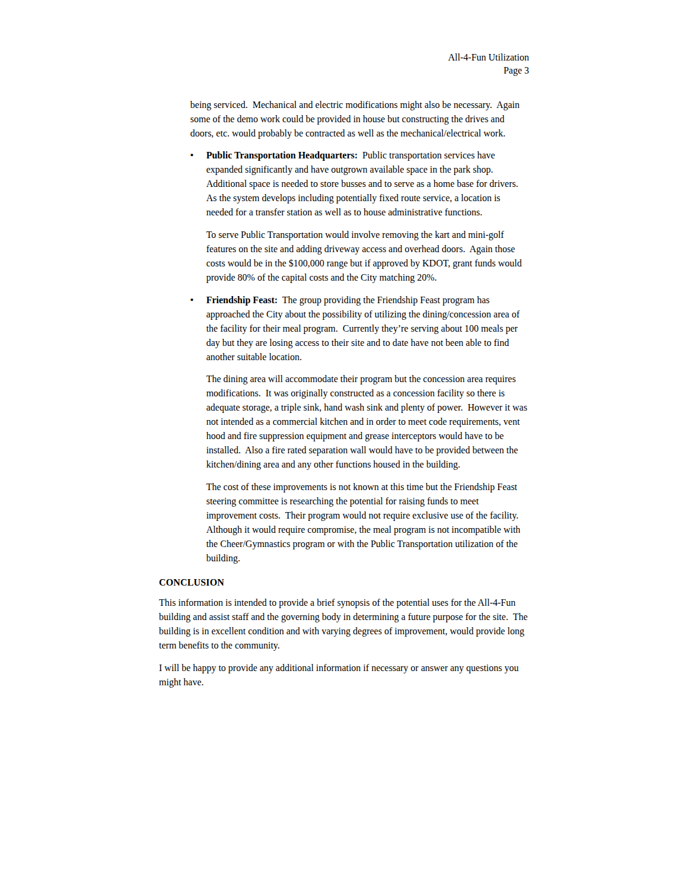All-4-Fun Utilization
Page 3
being serviced. Mechanical and electric modifications might also be necessary. Again some of the demo work could be provided in house but constructing the drives and doors, etc. would probably be contracted as well as the mechanical/electrical work.
Public Transportation Headquarters: Public transportation services have expanded significantly and have outgrown available space in the park shop. Additional space is needed to store busses and to serve as a home base for drivers. As the system develops including potentially fixed route service, a location is needed for a transfer station as well as to house administrative functions.
To serve Public Transportation would involve removing the kart and mini-golf features on the site and adding driveway access and overhead doors. Again those costs would be in the $100,000 range but if approved by KDOT, grant funds would provide 80% of the capital costs and the City matching 20%.
Friendship Feast: The group providing the Friendship Feast program has approached the City about the possibility of utilizing the dining/concession area of the facility for their meal program. Currently they’re serving about 100 meals per day but they are losing access to their site and to date have not been able to find another suitable location.
The dining area will accommodate their program but the concession area requires modifications. It was originally constructed as a concession facility so there is adequate storage, a triple sink, hand wash sink and plenty of power. However it was not intended as a commercial kitchen and in order to meet code requirements, vent hood and fire suppression equipment and grease interceptors would have to be installed. Also a fire rated separation wall would have to be provided between the kitchen/dining area and any other functions housed in the building.
The cost of these improvements is not known at this time but the Friendship Feast steering committee is researching the potential for raising funds to meet improvement costs. Their program would not require exclusive use of the facility. Although it would require compromise, the meal program is not incompatible with the Cheer/Gymnastics program or with the Public Transportation utilization of the building.
Conclusion
This information is intended to provide a brief synopsis of the potential uses for the All-4-Fun building and assist staff and the governing body in determining a future purpose for the site. The building is in excellent condition and with varying degrees of improvement, would provide long term benefits to the community.
I will be happy to provide any additional information if necessary or answer any questions you might have.